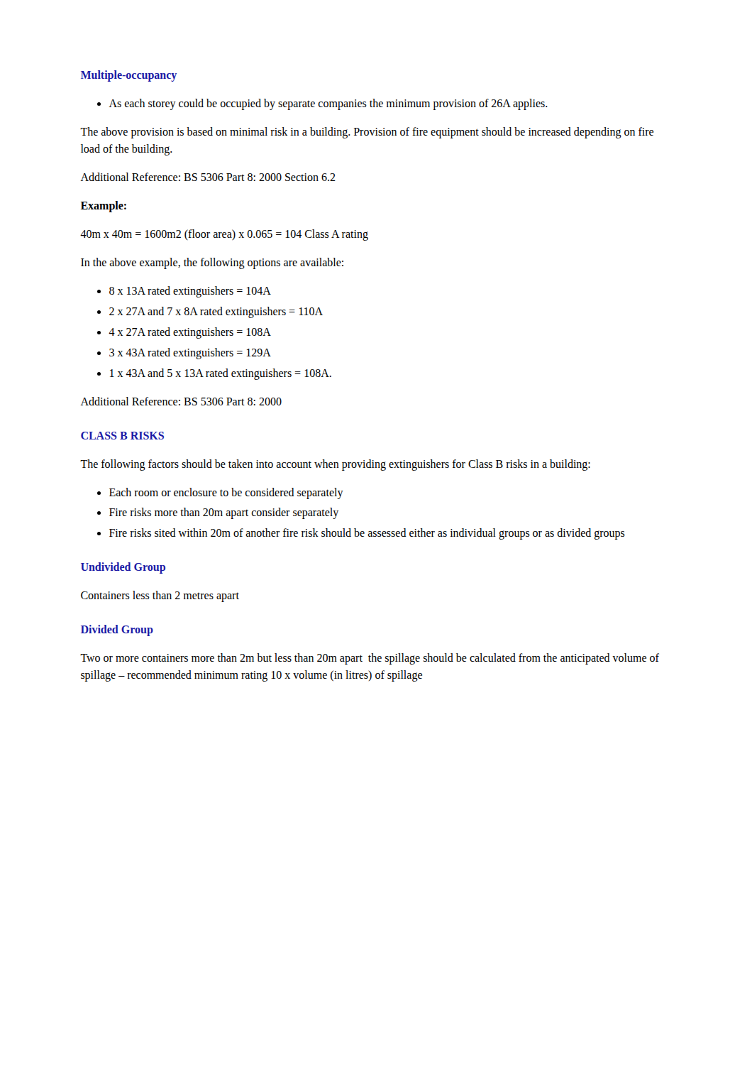Multiple-occupancy
As each storey could be occupied by separate companies the minimum provision of 26A applies.
The above provision is based on minimal risk in a building. Provision of fire equipment should be increased depending on fire load of the building.
Additional Reference: BS 5306 Part 8: 2000 Section 6.2
Example:
40m x 40m = 1600m2 (floor area) x 0.065 = 104 Class A rating
In the above example, the following options are available:
8 x 13A rated extinguishers = 104A
2 x 27A and 7 x 8A rated extinguishers = 110A
4 x 27A rated extinguishers = 108A
3 x 43A rated extinguishers = 129A
1 x 43A and 5 x 13A rated extinguishers = 108A.
Additional Reference: BS 5306 Part 8: 2000
CLASS B RISKS
The following factors should be taken into account when providing extinguishers for Class B risks in a building:
Each room or enclosure to be considered separately
Fire risks more than 20m apart consider separately
Fire risks sited within 20m of another fire risk should be assessed either as individual groups or as divided groups
Undivided Group
Containers less than 2 metres apart
Divided Group
Two or more containers more than 2m but less than 20m apart the spillage should be calculated from the anticipated volume of spillage – recommended minimum rating 10 x volume (in litres) of spillage